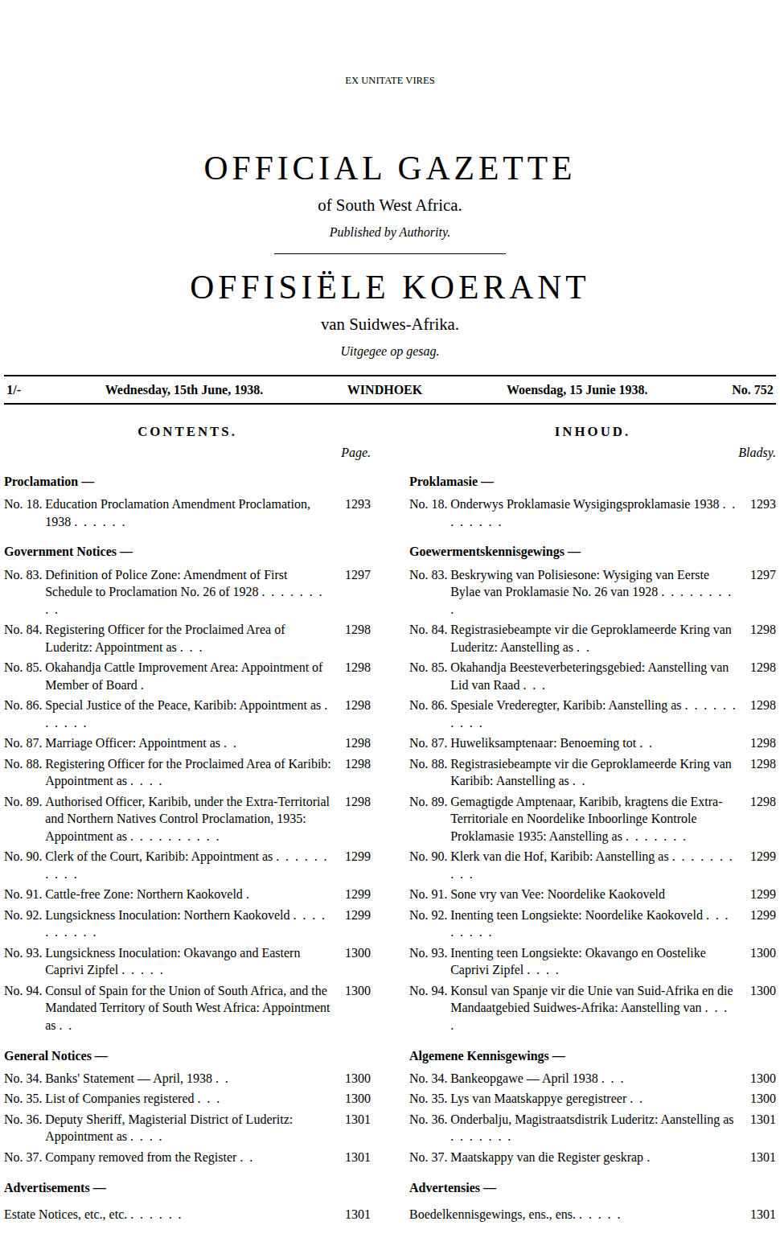OFFICIAL GAZETTE
of South West Africa.
Published by Authority.
OFFISIËLE KOERANT
van Suidwes-Afrika.
Uitgegee op gesag.
1/- Wednesday, 15th June, 1938. WINDHOEK Woensdag, 15 Junie 1938. No. 752
CONTENTS.
Page.
Proclamation —
| No. 18. | Education Proclamation Amendment Proclamation, 1938 . . . . . . | 1293 |
Government Notices —
| No. 83. | Definition of Police Zone: Amendment of First Schedule to Proclamation No. 26 of 1928 . . . . . . . . . | 1297 |
| No. 84. | Registering Officer for the Proclaimed Area of Luderitz: Appointment as . . . | 1298 |
| No. 85. | Okahandja Cattle Improvement Area: Appointment of Member of Board . | 1298 |
| No. 86. | Special Justice of the Peace, Karibib: Appointment as . . . . . . | 1298 |
| No. 87. | Marriage Officer: Appointment as . . | 1298 |
| No. 88. | Registering Officer for the Proclaimed Area of Karibib: Appointment as . . . . | 1298 |
| No. 89. | Authorised Officer, Karibib, under the Extra-Territorial and Northern Natives Control Proclamation, 1935: Appointment as . . . . . . . . . . | 1298 |
| No. 90. | Clerk of the Court, Karibib: Appointment as . . . . . . . . . . | 1299 |
| No. 91. | Cattle-free Zone: Northern Kaokoveld . | 1299 |
| No. 92. | Lungsickness Inoculation: Northern Kaokoveld . . . . . . . . . . | 1299 |
| No. 93. | Lungsickness Inoculation: Okavango and Eastern Caprivi Zipfel . . . . . | 1300 |
| No. 94. | Consul of Spain for the Union of South Africa, and the Mandated Territory of South West Africa: Appointment as . . | 1300 |
General Notices —
| No. 34. | Banks' Statement — April, 1938 . . | 1300 |
| No. 35. | List of Companies registered . . . | 1300 |
| No. 36. | Deputy Sheriff, Magisterial District of Luderitz: Appointment as . . . . | 1301 |
| No. 37. | Company removed from the Register . . | 1301 |
Advertisements —
| Estate Notices, etc., etc. . . . . . . | 1301 |
INHOUD.
Bladsy.
Proklamasie —
| No. 18. | Onderwys Proklamasie Wysigingsproklamasie 1938 . . . . . . . . | 1293 |
Goewermentskennisgewings —
| No. 83. | Beskrywing van Polisiesone: Wysiging van Eerste Bylae van Proklamasie No. 26 van 1928 . . . . . . . . . | 1297 |
| No. 84. | Registrasiebeampte vir die Geproklameerde Kring van Luderitz: Aanstelling as . . | 1298 |
| No. 85. | Okahandja Beesteverbeteringsgebied: Aanstelling van Lid van Raad . . . | 1298 |
| No. 86. | Spesiale Vrederegter, Karibib: Aanstelling as . . . . . . . . . . | 1298 |
| No. 87. | Huweliksamptenaar: Benoeming tot . . | 1298 |
| No. 88. | Registrasiebeampte vir die Geproklameerde Kring van Karibib: Aanstelling as . . | 1298 |
| No. 89. | Gemagtigde Amptenaar, Karibib, kragtens die Extra-Territoriale en Noordelike Inboorlinge Kontrole Proklamasie 1935: Aanstelling as . . . . . . . | 1298 |
| No. 90. | Klerk van die Hof, Karibib: Aanstelling as . . . . . . . . . . | 1299 |
| No. 91. | Sone vry van Vee: Noordelike Kaokoveld | 1299 |
| No. 92. | Inenting teen Longsiekte: Noordelike Kaokoveld . . . . . . . . | 1299 |
| No. 93. | Inenting teen Longsiekte: Okavango en Oostelike Caprivi Zipfel . . . . | 1300 |
| No. 94. | Konsul van Spanje vir die Unie van Suid-Afrika en die Mandaatgebied Suidwes-Afrika: Aanstelling van . . . . | 1300 |
Algemene Kennisgewings —
| No. 34. | Bankeopgawe — April 1938 . . . | 1300 |
| No. 35. | Lys van Maatskappye geregistreer . . | 1300 |
| No. 36. | Onderbalju, Magistraatsdistrik Luderitz: Aanstelling as . . . . . . . | 1301 |
| No. 37. | Maatskappy van die Register geskrap . | 1301 |
Advertensies —
| Boedelkennisgewings, ens., ens. . . . . . | 1301 |